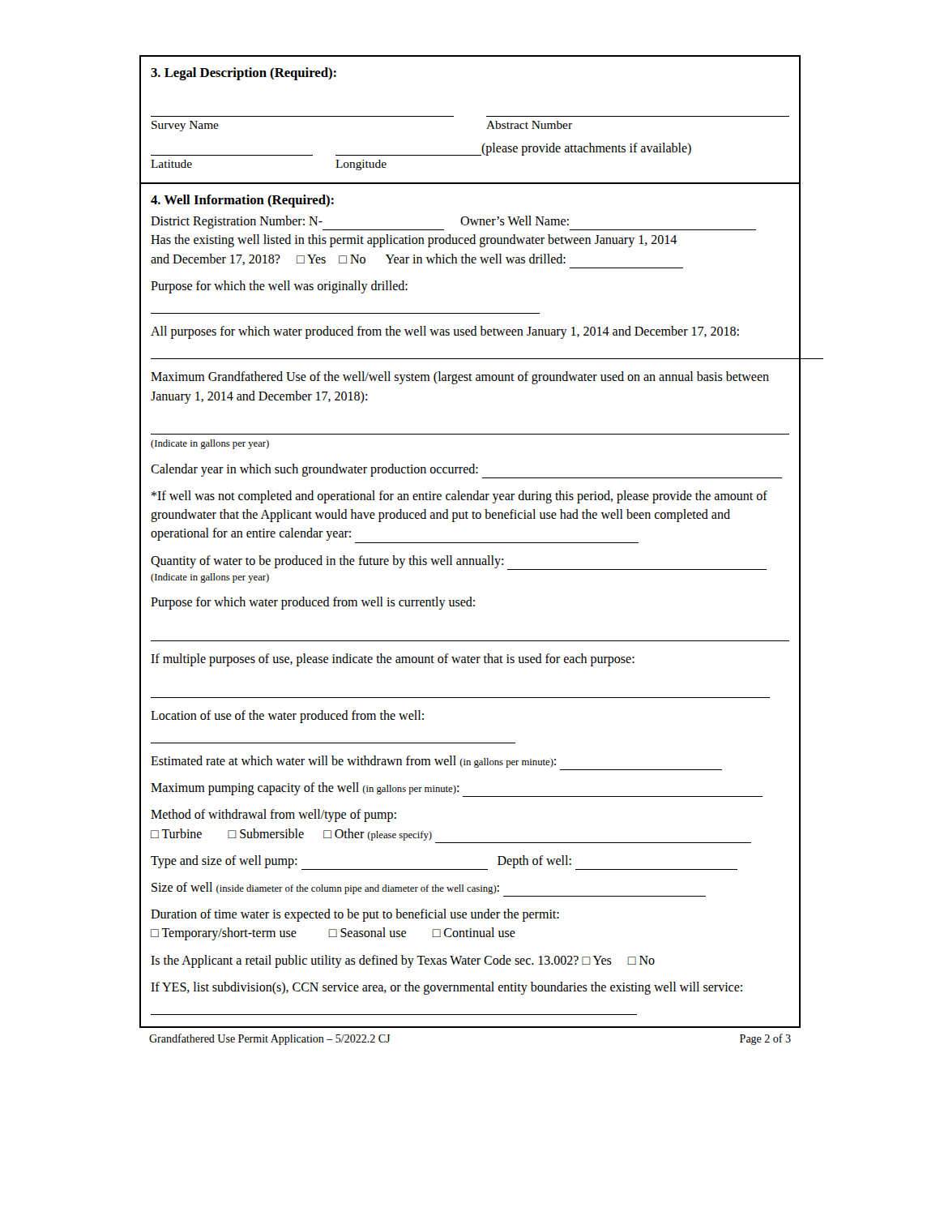3. Legal Description (Required):
Survey Name
Abstract Number
(please provide attachments if available)
Latitude Longitude
4. Well Information (Required):
District Registration Number: N- Owner’s Well Name:
Has the existing well listed in this permit application produced groundwater between January 1, 2014
and December 17, 2018? □ Yes □ No Year in which the well was drilled:
Purpose for which the well was originally drilled:
All purposes for which water produced from the well was used between January 1, 2014 and December 17, 2018:
Maximum Grandfathered Use of the well/well system (largest amount of groundwater used on an annual basis between January 1, 2014 and December 17, 2018):
(Indicate in gallons per year)
Calendar year in which such groundwater production occurred:
*If well was not completed and operational for an entire calendar year during this period, please provide the amount of groundwater that the Applicant would have produced and put to beneficial use had the well been completed and operational for an entire calendar year:
Quantity of water to be produced in the future by this well annually:
(Indicate in gallons per year)
Purpose for which water produced from well is currently used:
If multiple purposes of use, please indicate the amount of water that is used for each purpose:
Location of use of the water produced from the well:
Estimated rate at which water will be withdrawn from well (in gallons per minute):
Maximum pumping capacity of the well (in gallons per minute):
Method of withdrawal from well/type of pump:
□ Turbine □ Submersible □ Other (please specify)
Type and size of well pump: Depth of well:
Size of well (inside diameter of the column pipe and diameter of the well casing):
Duration of time water is expected to be put to beneficial use under the permit:
□ Temporary/short-term use □ Seasonal use □ Continual use
Is the Applicant a retail public utility as defined by Texas Water Code sec. 13.002? □ Yes □ No
If YES, list subdivision(s), CCN service area, or the governmental entity boundaries the existing well will service:
Grandfathered Use Permit Application – 5/2022.2 CJ Page 2 of 3